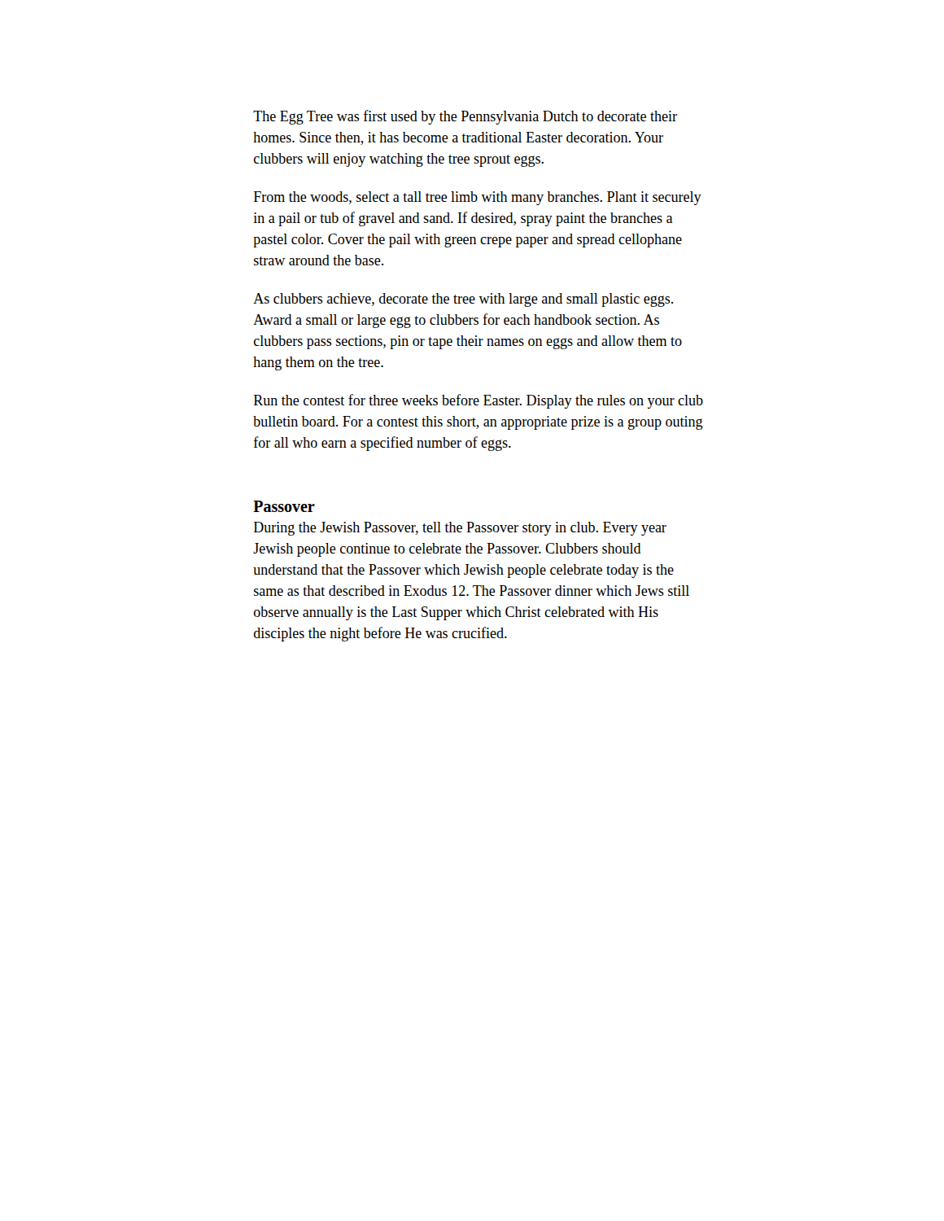The Egg Tree was first used by the Pennsylvania Dutch to decorate their homes. Since then, it has become a traditional Easter decoration. Your clubbers will enjoy watching the tree sprout eggs.
From the woods, select a tall tree limb with many branches. Plant it securely in a pail or tub of gravel and sand. If desired, spray paint the branches a pastel color. Cover the pail with green crepe paper and spread cellophane straw around the base.
As clubbers achieve, decorate the tree with large and small plastic eggs. Award a small or large egg to clubbers for each handbook section. As clubbers pass sections, pin or tape their names on eggs and allow them to hang them on the tree.
Run the contest for three weeks before Easter. Display the rules on your club bulletin board. For a contest this short, an appropriate prize is a group outing for all who earn a specified number of eggs.
Passover
During the Jewish Passover, tell the Passover story in club. Every year Jewish people continue to celebrate the Passover. Clubbers should understand that the Passover which Jewish people celebrate today is the same as that described in Exodus 12. The Passover dinner which Jews still observe annually is the Last Supper which Christ celebrated with His disciples the night before He was crucified.